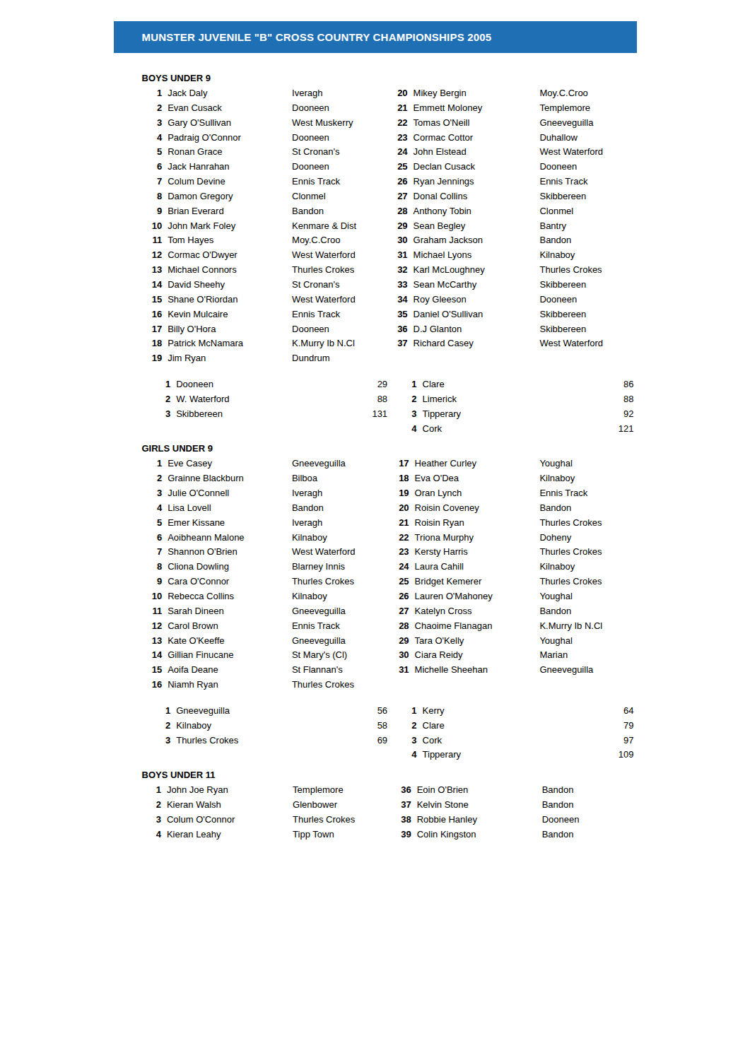MUNSTER JUVENILE "B" CROSS COUNTRY CHAMPIONSHIPS 2005
BOYS UNDER 9
| 1 | Jack Daly | Iveragh | 20 | Mikey Bergin | Moy.C.Croo |
| 2 | Evan Cusack | Dooneen | 21 | Emmett Moloney | Templemore |
| 3 | Gary O'Sullivan | West Muskerry | 22 | Tomas O'Neill | Gneeveguilla |
| 4 | Padraig O'Connor | Dooneen | 23 | Cormac Cottor | Duhallow |
| 5 | Ronan Grace | St Cronan's | 24 | John Elstead | West Waterford |
| 6 | Jack Hanrahan | Dooneen | 25 | Declan Cusack | Dooneen |
| 7 | Colum Devine | Ennis Track | 26 | Ryan Jennings | Ennis Track |
| 8 | Damon Gregory | Clonmel | 27 | Donal Collins | Skibbereen |
| 9 | Brian Everard | Bandon | 28 | Anthony Tobin | Clonmel |
| 10 | John Mark Foley | Kenmare & Dist | 29 | Sean Begley | Bantry |
| 11 | Tom Hayes | Moy.C.Croo | 30 | Graham Jackson | Bandon |
| 12 | Cormac O'Dwyer | West Waterford | 31 | Michael Lyons | Kilnaboy |
| 13 | Michael Connors | Thurles Crokes | 32 | Karl McLoughney | Thurles Crokes |
| 14 | David Sheehy | St Cronan's | 33 | Sean McCarthy | Skibbereen |
| 15 | Shane O'Riordan | West Waterford | 34 | Roy Gleeson | Dooneen |
| 16 | Kevin Mulcaire | Ennis Track | 35 | Daniel O'Sullivan | Skibbereen |
| 17 | Billy O'Hora | Dooneen | 36 | D.J Glanton | Skibbereen |
| 18 | Patrick McNamara | K.Murry Ib N.Cl | 37 | Richard Casey | West Waterford |
| 19 | Jim Ryan | Dundrum | | | |
| 1 | Dooneen | 29 | 1 | Clare | 86 |
| 2 | W. Waterford | 88 | 2 | Limerick | 88 |
| 3 | Skibbereen | 131 | 3 | Tipperary | 92 |
| | | | 4 | Cork | 121 |
GIRLS UNDER 9
| 1 | Eve Casey | Gneeveguilla | 17 | Heather Curley | Youghal |
| 2 | Grainne Blackburn | Bilboa | 18 | Eva O'Dea | Kilnaboy |
| 3 | Julie O'Connell | Iveragh | 19 | Oran Lynch | Ennis Track |
| 4 | Lisa Lovell | Bandon | 20 | Roisin Coveney | Bandon |
| 5 | Emer Kissane | Iveragh | 21 | Roisin Ryan | Thurles Crokes |
| 6 | Aoibheann Malone | Kilnaboy | 22 | Triona Murphy | Doheny |
| 7 | Shannon O'Brien | West Waterford | 23 | Kersty Harris | Thurles Crokes |
| 8 | Cliona Dowling | Blarney Innis | 24 | Laura Cahill | Kilnaboy |
| 9 | Cara O'Connor | Thurles Crokes | 25 | Bridget Kemerer | Thurles Crokes |
| 10 | Rebecca Collins | Kilnaboy | 26 | Lauren O'Mahoney | Youghal |
| 11 | Sarah Dineen | Gneeveguilla | 27 | Katelyn Cross | Bandon |
| 12 | Carol Brown | Ennis Track | 28 | Chaoime Flanagan | K.Murry Ib N.Cl |
| 13 | Kate O'Keeffe | Gneeveguilla | 29 | Tara O'Kelly | Youghal |
| 14 | Gillian Finucane | St Mary's (Cl) | 30 | Ciara Reidy | Marian |
| 15 | Aoifa Deane | St Flannan's | 31 | Michelle Sheehan | Gneeveguilla |
| 16 | Niamh Ryan | Thurles Crokes | | | |
| 1 | Gneeveguilla | 56 | 1 | Kerry | 64 |
| 2 | Kilnaboy | 58 | 2 | Clare | 79 |
| 3 | Thurles Crokes | 69 | 3 | Cork | 97 |
| | | | 4 | Tipperary | 109 |
BOYS UNDER 11
| 1 | John Joe Ryan | Templemore | 36 | Eoin O'Brien | Bandon |
| 2 | Kieran Walsh | Glenbower | 37 | Kelvin Stone | Bandon |
| 3 | Colum O'Connor | Thurles Crokes | 38 | Robbie Hanley | Dooneen |
| 4 | Kieran Leahy | Tipp Town | 39 | Colin Kingston | Bandon |